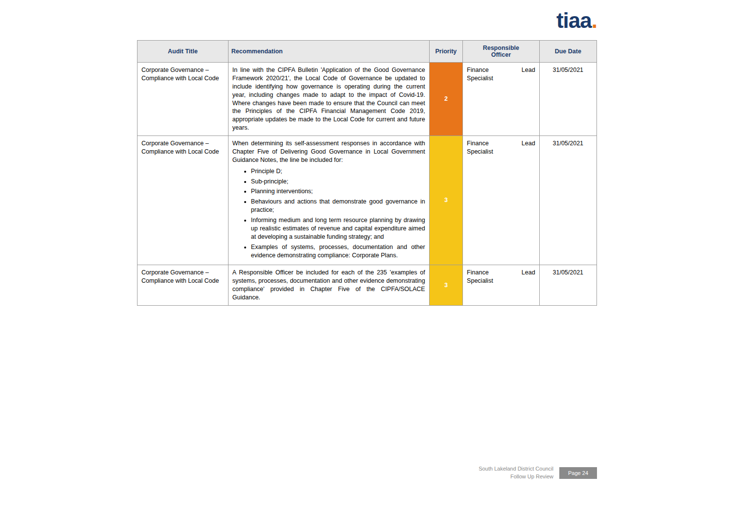tiaa.
| Audit Title | Recommendation | Priority | Responsible Officer | Due Date |
| --- | --- | --- | --- | --- |
| Corporate Governance – Compliance with Local Code | In line with the CIPFA Bulletin 'Application of the Good Governance Framework 2020/21', the Local Code of Governance be updated to include identifying how governance is operating during the current year, including changes made to adapt to the impact of Covid-19. Where changes have been made to ensure that the Council can meet the Principles of the CIPFA Financial Management Code 2019, appropriate updates be made to the Local Code for current and future years. | 2 | Finance Lead Specialist | 31/05/2021 |
| Corporate Governance – Compliance with Local Code | When determining its self-assessment responses in accordance with Chapter Five of Delivering Good Governance in Local Government Guidance Notes, the line be included for: Principle D; Sub-principle; Planning interventions; Behaviours and actions that demonstrate good governance in practice; Informing medium and long term resource planning by drawing up realistic estimates of revenue and capital expenditure aimed at developing a sustainable funding strategy; and Examples of systems, processes, documentation and other evidence demonstrating compliance: Corporate Plans. | 3 | Finance Lead Specialist | 31/05/2021 |
| Corporate Governance – Compliance with Local Code | A Responsible Officer be included for each of the 235 'examples of systems, processes, documentation and other evidence demonstrating compliance' provided in Chapter Five of the CIPFA/SOLACE Guidance. | 3 | Finance Lead Specialist | 31/05/2021 |
South Lakeland District Council
Follow Up Review
Page 24